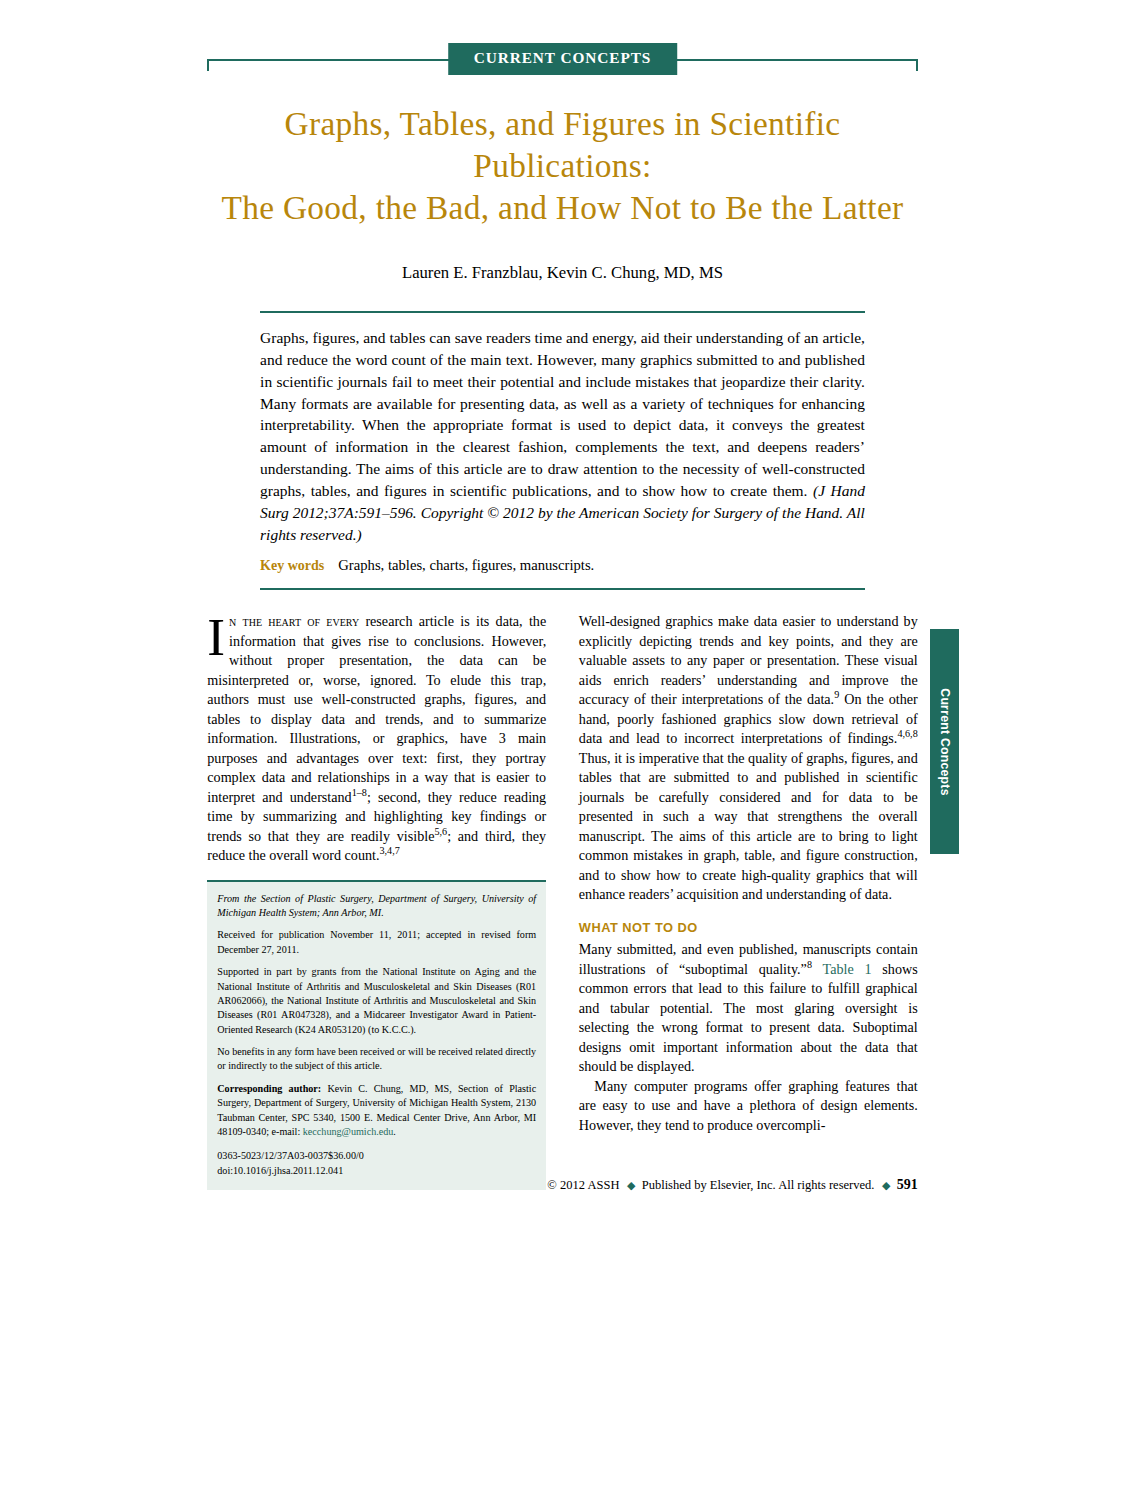CURRENT CONCEPTS
Graphs, Tables, and Figures in Scientific Publications:
The Good, the Bad, and How Not to Be the Latter
Lauren E. Franzblau, Kevin C. Chung, MD, MS
Graphs, figures, and tables can save readers time and energy, aid their understanding of an article, and reduce the word count of the main text. However, many graphics submitted to and published in scientific journals fail to meet their potential and include mistakes that jeopardize their clarity. Many formats are available for presenting data, as well as a variety of techniques for enhancing interpretability. When the appropriate format is used to depict data, it conveys the greatest amount of information in the clearest fashion, complements the text, and deepens readers’ understanding. The aims of this article are to draw attention to the necessity of well-constructed graphs, tables, and figures in scientific publications, and to show how to create them. (J Hand Surg 2012;37A:591–596. Copyright © 2012 by the American Society for Surgery of the Hand. All rights reserved.)
Key words Graphs, tables, charts, figures, manuscripts.
In the heart of every research article is its data, the information that gives rise to conclusions. However, without proper presentation, the data can be misinterpreted or, worse, ignored. To elude this trap, authors must use well-constructed graphs, figures, and tables to display data and trends, and to summarize information. Illustrations, or graphics, have 3 main purposes and advantages over text: first, they portray complex data and relationships in a way that is easier to interpret and understand1–8; second, they reduce reading time by summarizing and highlighting key findings or trends so that they are readily visible5,6; and third, they reduce the overall word count.3,4,7
From the Section of Plastic Surgery, Department of Surgery, University of Michigan Health System; Ann Arbor, MI.
Received for publication November 11, 2011; accepted in revised form December 27, 2011.
Supported in part by grants from the National Institute on Aging and the National Institute of Arthritis and Musculoskeletal and Skin Diseases (R01 AR062066), the National Institute of Arthritis and Musculoskeletal and Skin Diseases (R01 AR047328), and a Midcareer Investigator Award in Patient-Oriented Research (K24 AR053120) (to K.C.C.).
No benefits in any form have been received or will be received related directly or indirectly to the subject of this article.
Corresponding author: Kevin C. Chung, MD, MS, Section of Plastic Surgery, Department of Surgery, University of Michigan Health System, 2130 Taubman Center, SPC 5340, 1500 E. Medical Center Drive, Ann Arbor, MI 48109-0340; e-mail: kecchung@umich.edu.
0363-5023/12/37A03-0037$36.00/0
doi:10.1016/j.jhsa.2011.12.041
Well-designed graphics make data easier to understand by explicitly depicting trends and key points, and they are valuable assets to any paper or presentation. These visual aids enrich readers’ understanding and improve the accuracy of their interpretations of the data.9 On the other hand, poorly fashioned graphics slow down retrieval of data and lead to incorrect interpretations of findings.4,6,8 Thus, it is imperative that the quality of graphs, figures, and tables that are submitted to and published in scientific journals be carefully considered and for data to be presented in such a way that strengthens the overall manuscript. The aims of this article are to bring to light common mistakes in graph, table, and figure construction, and to show how to create high-quality graphics that will enhance readers’ acquisition and understanding of data.
What Not to Do
Many submitted, and even published, manuscripts contain illustrations of “suboptimal quality.”8 Table 1 shows common errors that lead to this failure to fulfill graphical and tabular potential. The most glaring oversight is selecting the wrong format to present data. Suboptimal designs omit important information about the data that should be displayed.
Many computer programs offer graphing features that are easy to use and have a plethora of design elements. However, they tend to produce overcompli-
Current Concepts
© 2012 ASSH ◆ Published by Elsevier, Inc. All rights reserved. ◆ 591